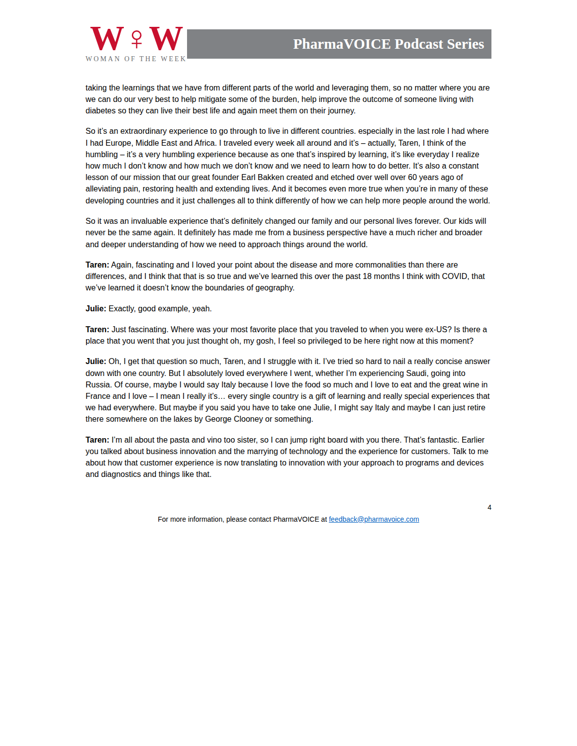W♀W
WOMAN OF THE WEEK
PharmaVOICE Podcast Series
taking the learnings that we have from different parts of the world and leveraging them, so no matter where you are we can do our very best to help mitigate some of the burden, help improve the outcome of someone living with diabetes so they can live their best life and again meet them on their journey.
So it’s an extraordinary experience to go through to live in different countries. especially in the last role I had where I had Europe, Middle East and Africa. I traveled every week all around and it’s – actually, Taren, I think of the humbling – it’s a very humbling experience because as one that’s inspired by learning, it’s like everyday I realize how much I don’t know and how much we don’t know and we need to learn how to do better. It’s also a constant lesson of our mission that our great founder Earl Bakken created and etched over well over 60 years ago of alleviating pain, restoring health and extending lives. And it becomes even more true when you’re in many of these developing countries and it just challenges all to think differently of how we can help more people around the world.
So it was an invaluable experience that’s definitely changed our family and our personal lives forever. Our kids will never be the same again. It definitely has made me from a business perspective have a much richer and broader and deeper understanding of how we need to approach things around the world.
Taren: Again, fascinating and I loved your point about the disease and more commonalities than there are differences, and I think that that is so true and we’ve learned this over the past 18 months I think with COVID, that we’ve learned it doesn’t know the boundaries of geography.
Julie: Exactly, good example, yeah.
Taren: Just fascinating. Where was your most favorite place that you traveled to when you were ex-US? Is there a place that you went that you just thought oh, my gosh, I feel so privileged to be here right now at this moment?
Julie: Oh, I get that question so much, Taren, and I struggle with it. I’ve tried so hard to nail a really concise answer down with one country. But I absolutely loved everywhere I went, whether I’m experiencing Saudi, going into Russia. Of course, maybe I would say Italy because I love the food so much and I love to eat and the great wine in France and I love – I mean I really it’s… every single country is a gift of learning and really special experiences that we had everywhere. But maybe if you said you have to take one Julie, I might say Italy and maybe I can just retire there somewhere on the lakes by George Clooney or something.
Taren: I’m all about the pasta and vino too sister, so I can jump right board with you there. That’s fantastic. Earlier you talked about business innovation and the marrying of technology and the experience for customers. Talk to me about how that customer experience is now translating to innovation with your approach to programs and devices and diagnostics and things like that.
4
For more information, please contact PharmaVOICE at feedback@pharmavoice.com